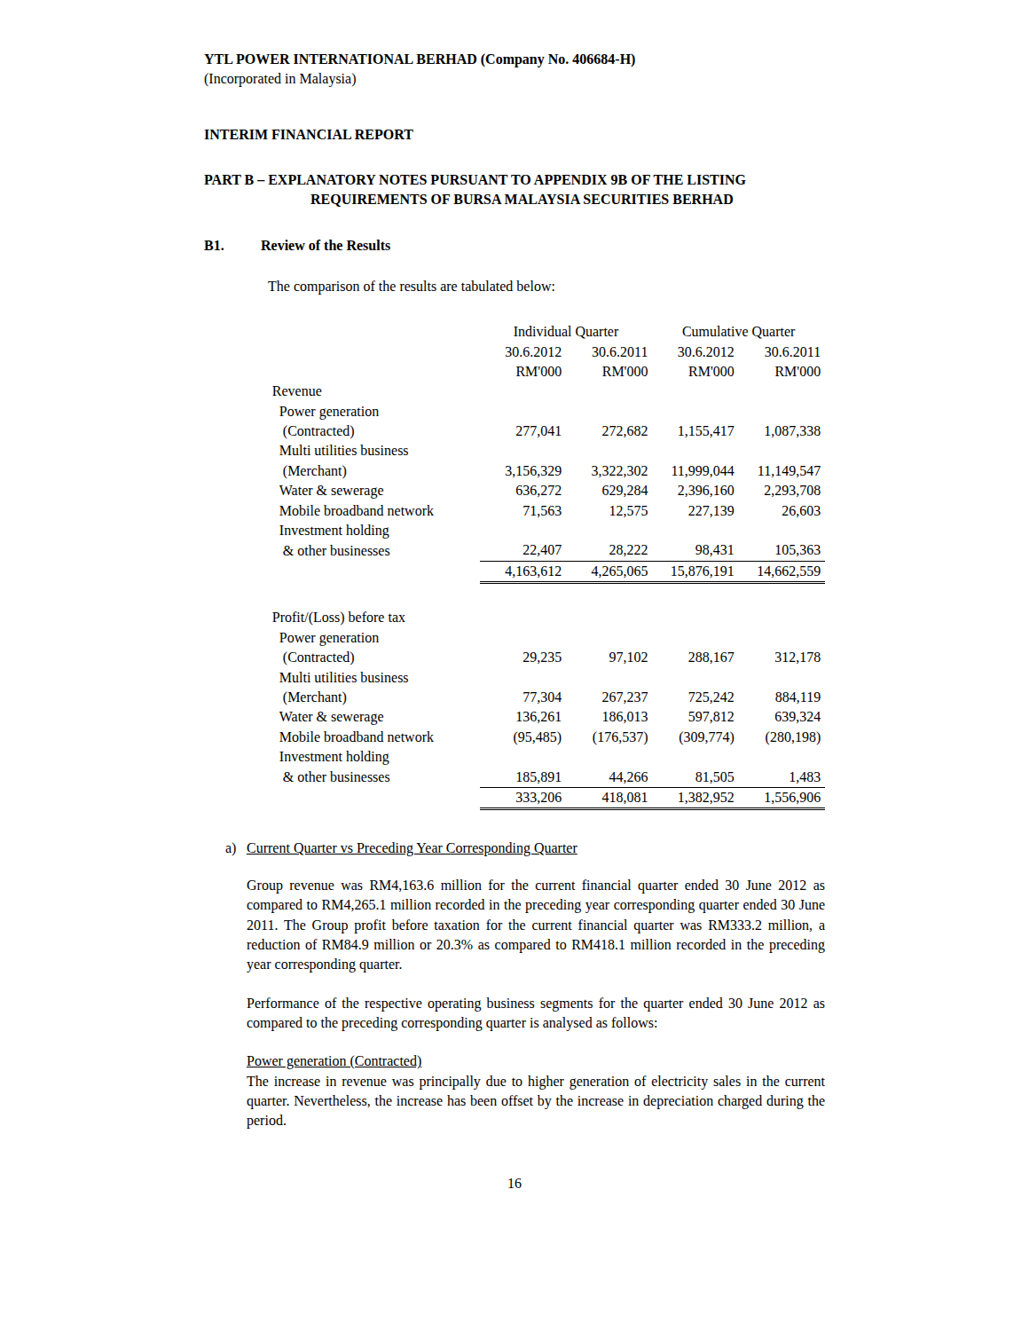YTL POWER INTERNATIONAL BERHAD (Company No. 406684-H)
(Incorporated in Malaysia)
INTERIM FINANCIAL REPORT
PART B – EXPLANATORY NOTES PURSUANT TO APPENDIX 9B OF THE LISTING REQUIREMENTS OF BURSA MALAYSIA SECURITIES BERHAD
B1. Review of the Results
The comparison of the results are tabulated below:
| | Individual Quarter | Cumulative Quarter |
| | 30.6.2012 | 30.6.2011 | 30.6.2012 | 30.6.2011 |
| | RM'000 | RM'000 | RM'000 | RM'000 |
| Revenue | | | | |
| Power generation | | | | |
| (Contracted) | 277,041 | 272,682 | 1,155,417 | 1,087,338 |
| Multi utilities business | | | | |
| (Merchant) | 3,156,329 | 3,322,302 | 11,999,044 | 11,149,547 |
| Water & sewerage | 636,272 | 629,284 | 2,396,160 | 2,293,708 |
| Mobile broadband network | 71,563 | 12,575 | 227,139 | 26,603 |
| Investment holding | | | | |
| & other businesses | 22,407 | 28,222 | 98,431 | 105,363 |
| | 4,163,612 | 4,265,065 | 15,876,191 | 14,662,559 |
| Profit/(Loss) before tax | | | | |
| Power generation | | | | |
| (Contracted) | 29,235 | 97,102 | 288,167 | 312,178 |
| Multi utilities business | | | | |
| (Merchant) | 77,304 | 267,237 | 725,242 | 884,119 |
| Water & sewerage | 136,261 | 186,013 | 597,812 | 639,324 |
| Mobile broadband network | (95,485) | (176,537) | (309,774) | (280,198) |
| Investment holding | | | | |
| & other businesses | 185,891 | 44,266 | 81,505 | 1,483 |
| | 333,206 | 418,081 | 1,382,952 | 1,556,906 |
a) Current Quarter vs Preceding Year Corresponding Quarter
Group revenue was RM4,163.6 million for the current financial quarter ended 30 June 2012 as compared to RM4,265.1 million recorded in the preceding year corresponding quarter ended 30 June 2011. The Group profit before taxation for the current financial quarter was RM333.2 million, a reduction of RM84.9 million or 20.3% as compared to RM418.1 million recorded in the preceding year corresponding quarter.
Performance of the respective operating business segments for the quarter ended 30 June 2012 as compared to the preceding corresponding quarter is analysed as follows:
Power generation (Contracted)
The increase in revenue was principally due to higher generation of electricity sales in the current quarter. Nevertheless, the increase has been offset by the increase in depreciation charged during the period.
16